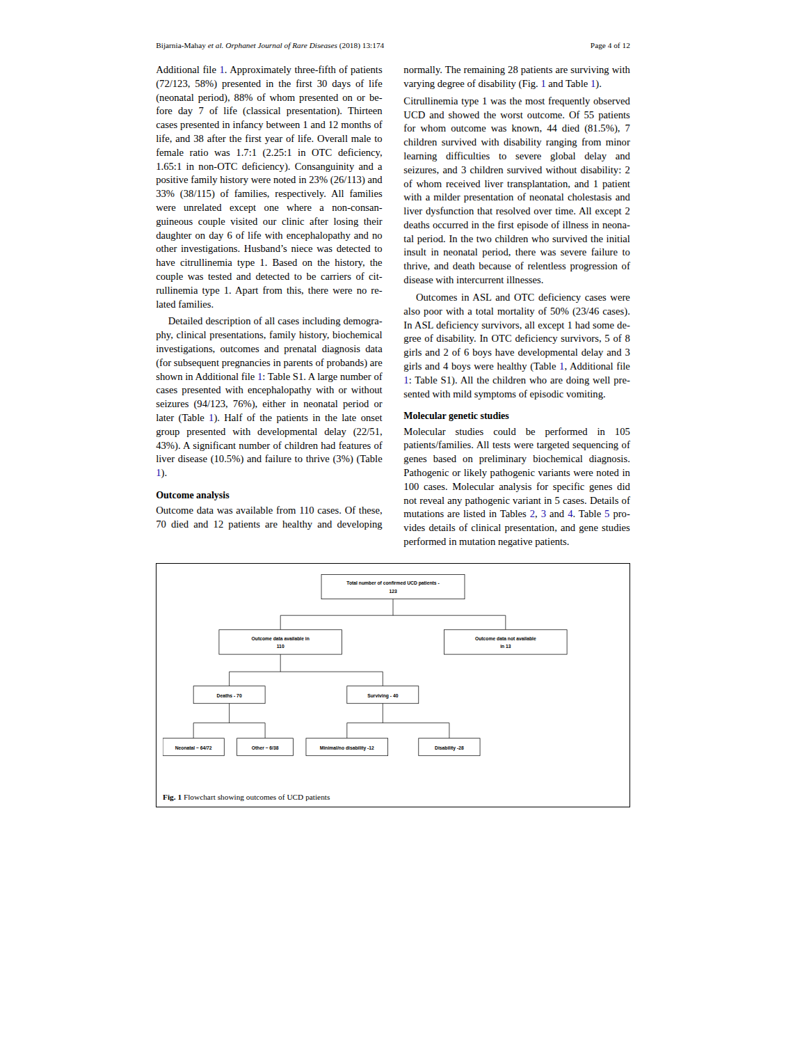Bijarnia-Mahay et al. Orphanet Journal of Rare Diseases (2018) 13:174
Page 4 of 12
Additional file 1. Approximately three-fifth of patients (72/123, 58%) presented in the first 30 days of life (neonatal period), 88% of whom presented on or before day 7 of life (classical presentation). Thirteen cases presented in infancy between 1 and 12 months of life, and 38 after the first year of life. Overall male to female ratio was 1.7:1 (2.25:1 in OTC deficiency, 1.65:1 in non-OTC deficiency). Consanguinity and a positive family history were noted in 23% (26/113) and 33% (38/115) of families, respectively. All families were unrelated except one where a non-consanguineous couple visited our clinic after losing their daughter on day 6 of life with encephalopathy and no other investigations. Husband’s niece was detected to have citrullinemia type 1. Based on the history, the couple was tested and detected to be carriers of citrullinemia type 1. Apart from this, there were no related families.
Detailed description of all cases including demography, clinical presentations, family history, biochemical investigations, outcomes and prenatal diagnosis data (for subsequent pregnancies in parents of probands) are shown in Additional file 1: Table S1. A large number of cases presented with encephalopathy with or without seizures (94/123, 76%), either in neonatal period or later (Table 1). Half of the patients in the late onset group presented with developmental delay (22/51, 43%). A significant number of children had features of liver disease (10.5%) and failure to thrive (3%) (Table 1).
Outcome analysis
Outcome data was available from 110 cases. Of these, 70 died and 12 patients are healthy and developing normally. The remaining 28 patients are surviving with varying degree of disability (Fig. 1 and Table 1).
Citrullinemia type 1 was the most frequently observed UCD and showed the worst outcome. Of 55 patients for whom outcome was known, 44 died (81.5%), 7 children survived with disability ranging from minor learning difficulties to severe global delay and seizures, and 3 children survived without disability: 2 of whom received liver transplantation, and 1 patient with a milder presentation of neonatal cholestasis and liver dysfunction that resolved over time. All except 2 deaths occurred in the first episode of illness in neonatal period. In the two children who survived the initial insult in neonatal period, there was severe failure to thrive, and death because of relentless progression of disease with intercurrent illnesses.
Outcomes in ASL and OTC deficiency cases were also poor with a total mortality of 50% (23/46 cases). In ASL deficiency survivors, all except 1 had some degree of disability. In OTC deficiency survivors, 5 of 8 girls and 2 of 6 boys have developmental delay and 3 girls and 4 boys were healthy (Table 1, Additional file 1: Table S1). All the children who are doing well presented with mild symptoms of episodic vomiting.
Molecular genetic studies
Molecular studies could be performed in 105 patients/families. All tests were targeted sequencing of genes based on preliminary biochemical diagnosis. Pathogenic or likely pathogenic variants were noted in 100 cases. Molecular analysis for specific genes did not reveal any pathogenic variant in 5 cases. Details of mutations are listed in Tables 2, 3 and 4. Table 5 provides details of clinical presentation, and gene studies performed in mutation negative patients.
Total number of confirmed UCD patients - 123 Outcome data available in 110 Outcome data not available in 13 Deaths - 70 Surviving - 40 Neonatal – 64/72 Other – 6/38 Minimal/no disability -12 Disability -28
Fig. 1 Flowchart showing outcomes of UCD patients